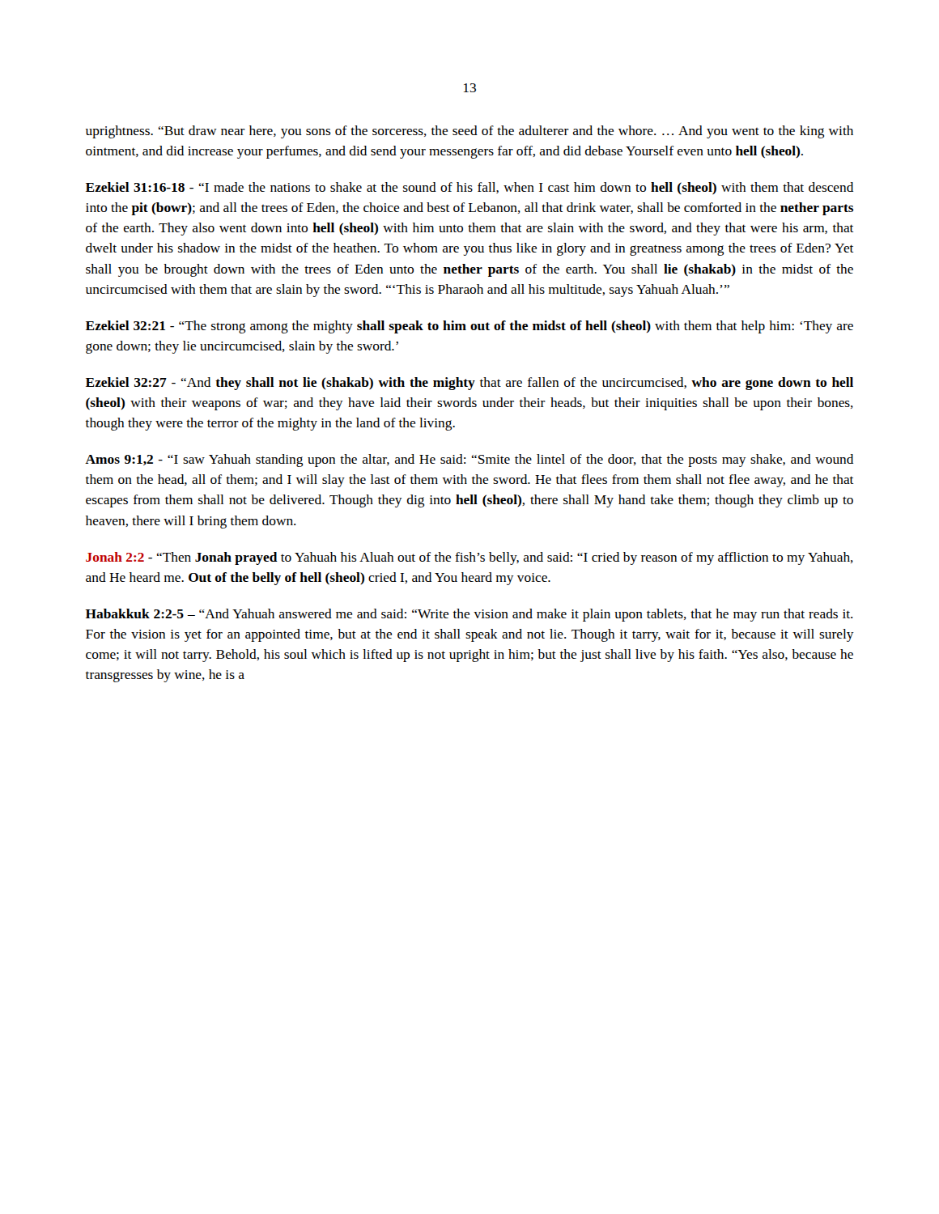13
uprightness. “But draw near here, you sons of the sorceress, the seed of the adulterer and the whore. … And you went to the king with ointment, and did increase your perfumes, and did send your messengers far off, and did debase Yourself even unto hell (sheol).
Ezekiel 31:16-18 - “I made the nations to shake at the sound of his fall, when I cast him down to hell (sheol) with them that descend into the pit (bowr); and all the trees of Eden, the choice and best of Lebanon, all that drink water, shall be comforted in the nether parts of the earth. They also went down into hell (sheol) with him unto them that are slain with the sword, and they that were his arm, that dwelt under his shadow in the midst of the heathen. To whom are you thus like in glory and in greatness among the trees of Eden? Yet shall you be brought down with the trees of Eden unto the nether parts of the earth. You shall lie (shakab) in the midst of the uncircumcised with them that are slain by the sword. “‘This is Pharaoh and all his multitude, says Yahuah Aluah.’”
Ezekiel 32:21 - “The strong among the mighty shall speak to him out of the midst of hell (sheol) with them that help him: ‘They are gone down; they lie uncircumcised, slain by the sword.’
Ezekiel 32:27 - “And they shall not lie (shakab) with the mighty that are fallen of the uncircumcised, who are gone down to hell (sheol) with their weapons of war; and they have laid their swords under their heads, but their iniquities shall be upon their bones, though they were the terror of the mighty in the land of the living.
Amos 9:1,2 - “I saw Yahuah standing upon the altar, and He said: “Smite the lintel of the door, that the posts may shake, and wound them on the head, all of them; and I will slay the last of them with the sword. He that flees from them shall not flee away, and he that escapes from them shall not be delivered. Though they dig into hell (sheol), there shall My hand take them; though they climb up to heaven, there will I bring them down.
Jonah 2:2 - “Then Jonah prayed to Yahuah his Aluah out of the fish’s belly, and said: “I cried by reason of my affliction to my Yahuah, and He heard me. Out of the belly of hell (sheol) cried I, and You heard my voice.
Habakkuk 2:2-5 – “And Yahuah answered me and said: “Write the vision and make it plain upon tablets, that he may run that reads it. For the vision is yet for an appointed time, but at the end it shall speak and not lie. Though it tarry, wait for it, because it will surely come; it will not tarry. Behold, his soul which is lifted up is not upright in him; but the just shall live by his faith. “Yes also, because he transgresses by wine, he is a